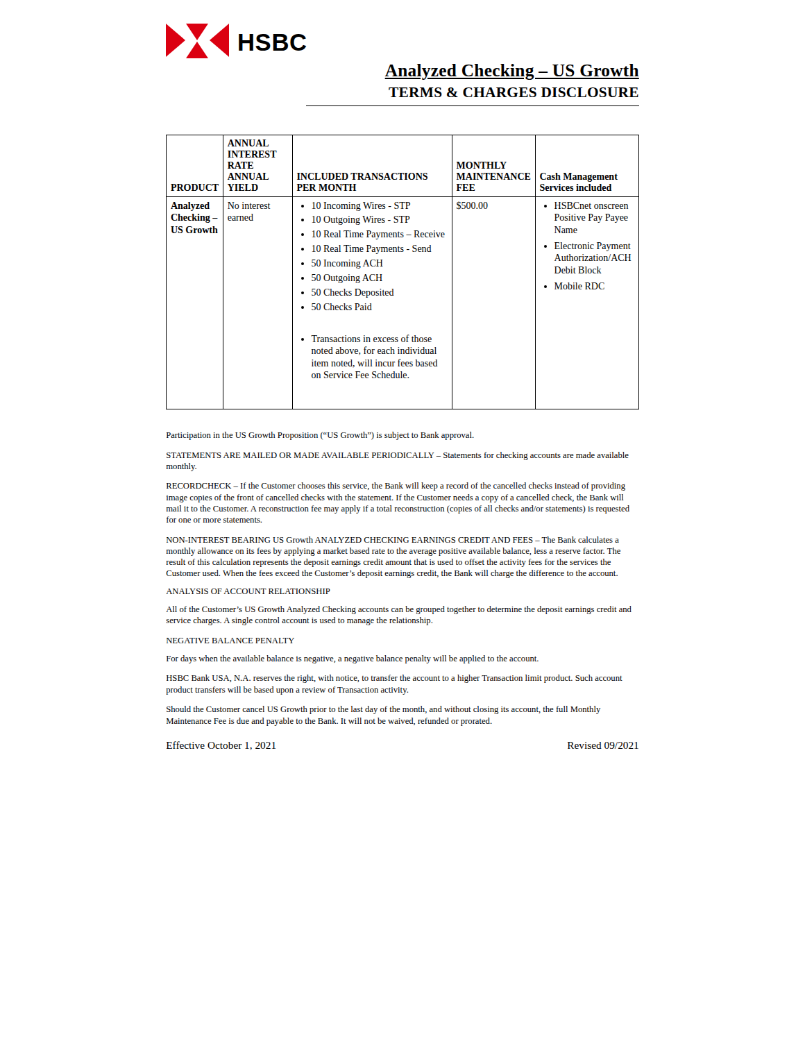HSBC
Analyzed Checking – US Growth
TERMS & CHARGES DISCLOSURE
| PRODUCT | ANNUAL INTEREST RATE ANNUAL YIELD | INCLUDED TRANSACTIONS PER MONTH | MONTHLY MAINTENANCE FEE | Cash Management Services included |
| --- | --- | --- | --- | --- |
| Analyzed Checking – US Growth | No interest earned | 10 Incoming Wires - STP 10 Outgoing Wires - STP 10 Real Time Payments – Receive 10 Real Time Payments - Send 50 Incoming ACH 50 Outgoing ACH 50 Checks Deposited 50 Checks Paid Transactions in excess of those noted above, for each individual item noted, will incur fees based on Service Fee Schedule. | $500.00 | HSBCnet onscreen Positive Pay Payee Name Electronic Payment Authorization/ACH Debit Block Mobile RDC |
Participation in the US Growth Proposition (“US Growth”) is subject to Bank approval.
STATEMENTS ARE MAILED OR MADE AVAILABLE PERIODICALLY – Statements for checking accounts are made available monthly.
RECORDCHECK – If the Customer chooses this service, the Bank will keep a record of the cancelled checks instead of providing image copies of the front of cancelled checks with the statement. If the Customer needs a copy of a cancelled check, the Bank will mail it to the Customer. A reconstruction fee may apply if a total reconstruction (copies of all checks and/or statements) is requested for one or more statements.
NON-INTEREST BEARING US Growth ANALYZED CHECKING EARNINGS CREDIT AND FEES – The Bank calculates a monthly allowance on its fees by applying a market based rate to the average positive available balance, less a reserve factor. The result of this calculation represents the deposit earnings credit amount that is used to offset the activity fees for the services the Customer used. When the fees exceed the Customer’s deposit earnings credit, the Bank will charge the difference to the account.
ANALYSIS OF ACCOUNT RELATIONSHIP
All of the Customer’s US Growth Analyzed Checking accounts can be grouped together to determine the deposit earnings credit and service charges. A single control account is used to manage the relationship.
NEGATIVE BALANCE PENALTY
For days when the available balance is negative, a negative balance penalty will be applied to the account.
HSBC Bank USA, N.A. reserves the right, with notice, to transfer the account to a higher Transaction limit product. Such account product transfers will be based upon a review of Transaction activity.
Should the Customer cancel US Growth prior to the last day of the month, and without closing its account, the full Monthly Maintenance Fee is due and payable to the Bank. It will not be waived, refunded or prorated.
Effective October 1, 2021
Revised 09/2021